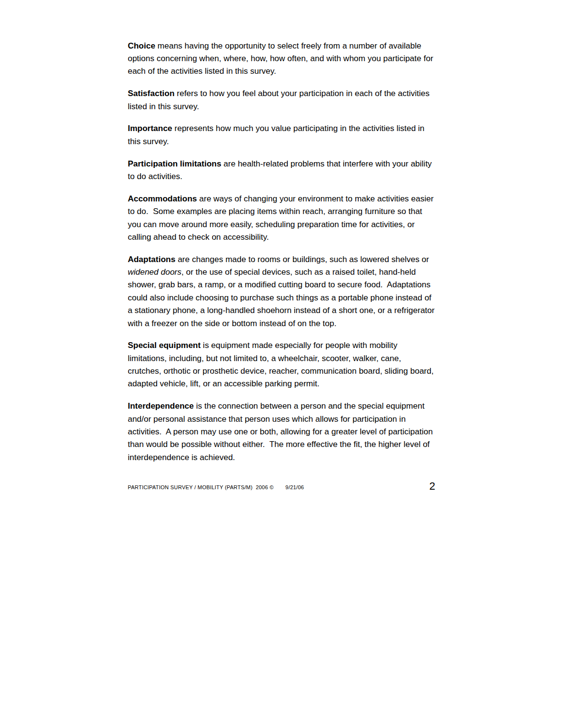Choice means having the opportunity to select freely from a number of available options concerning when, where, how, how often, and with whom you participate for each of the activities listed in this survey.
Satisfaction refers to how you feel about your participation in each of the activities listed in this survey.
Importance represents how much you value participating in the activities listed in this survey.
Participation limitations are health-related problems that interfere with your ability to do activities.
Accommodations are ways of changing your environment to make activities easier to do. Some examples are placing items within reach, arranging furniture so that you can move around more easily, scheduling preparation time for activities, or calling ahead to check on accessibility.
Adaptations are changes made to rooms or buildings, such as lowered shelves or widened doors, or the use of special devices, such as a raised toilet, hand-held shower, grab bars, a ramp, or a modified cutting board to secure food. Adaptations could also include choosing to purchase such things as a portable phone instead of a stationary phone, a long-handled shoehorn instead of a short one, or a refrigerator with a freezer on the side or bottom instead of on the top.
Special equipment is equipment made especially for people with mobility limitations, including, but not limited to, a wheelchair, scooter, walker, cane, crutches, orthotic or prosthetic device, reacher, communication board, sliding board, adapted vehicle, lift, or an accessible parking permit.
Interdependence is the connection between a person and the special equipment and/or personal assistance that person uses which allows for participation in activities. A person may use one or both, allowing for a greater level of participation than would be possible without either. The more effective the fit, the higher level of interdependence is achieved.
PARTICIPATION SURVEY / MOBILITY (PARTS/M) 2006 © 9/21/06
2